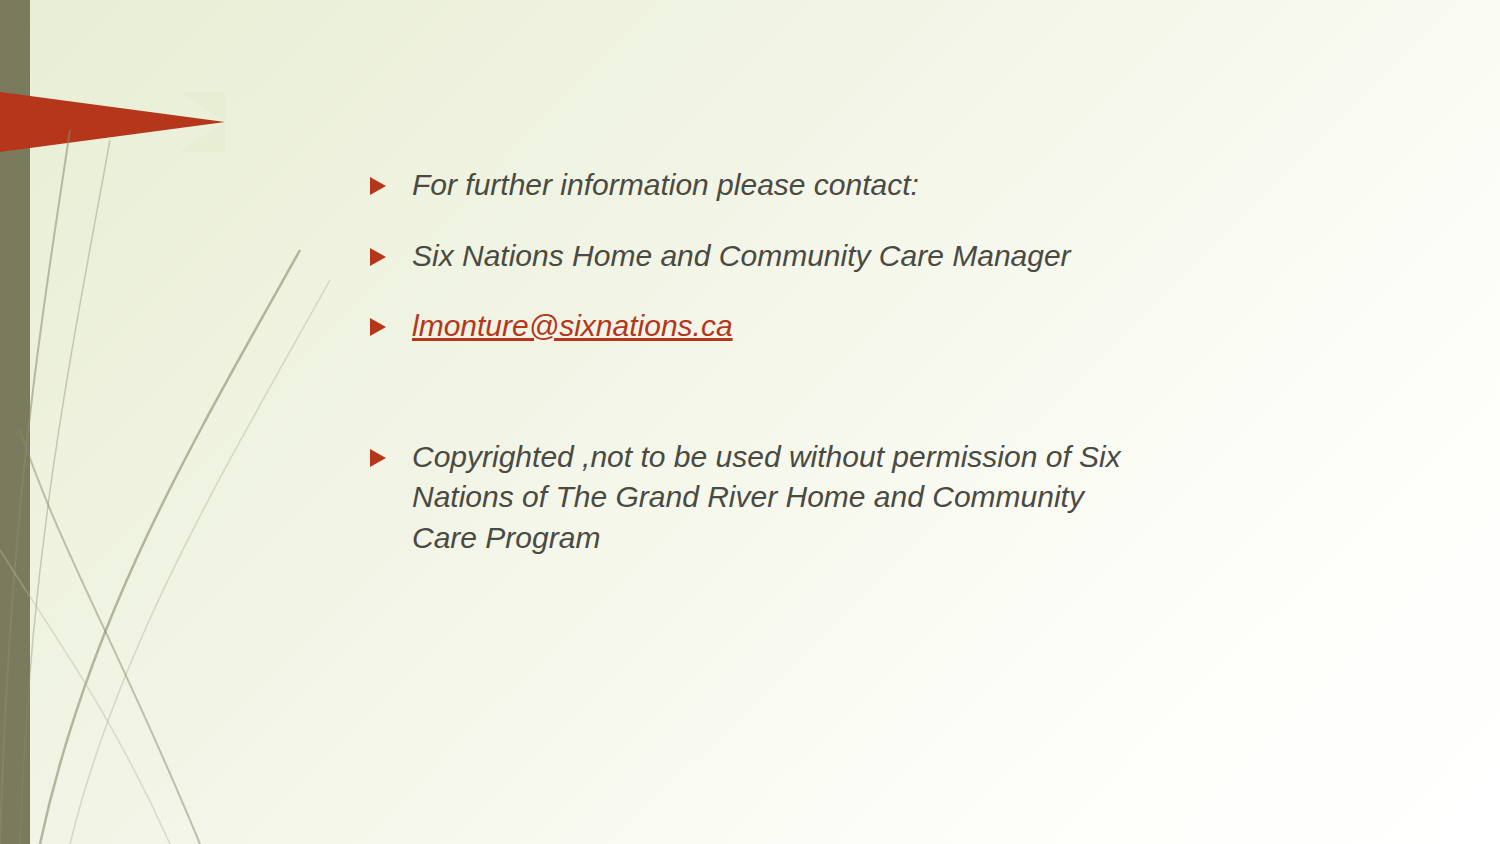For further information please contact:
Six Nations Home and Community Care Manager
lmonture@sixnations.ca
Copyrighted ,not to be used without permission of Six Nations of The Grand River Home and Community Care Program